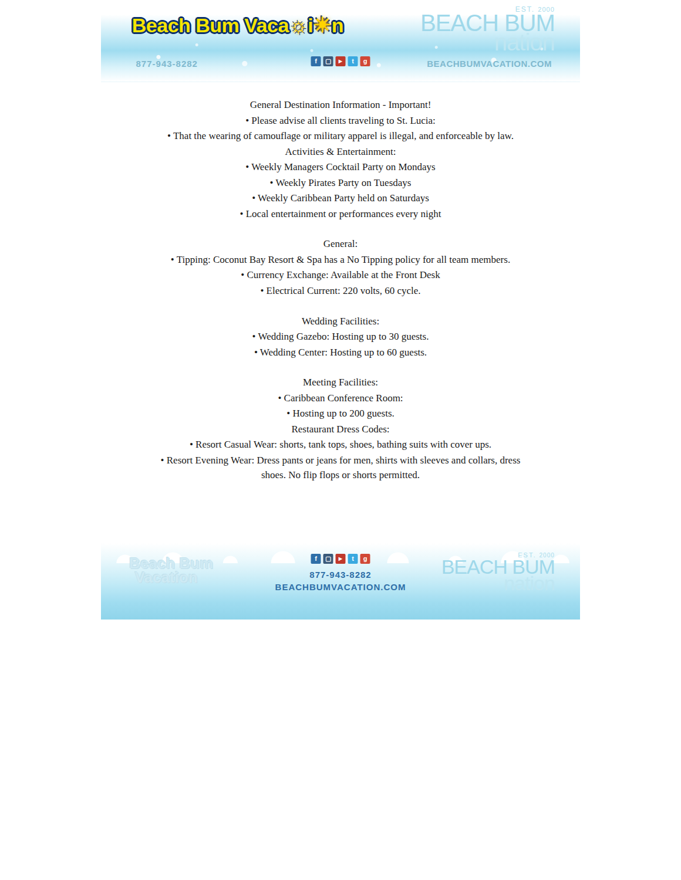Beach Bum Vaca☼i☀n
877-943-8282
f▢►tg
EST. 2000 BEACH BUM nation
BEACHBUMVACATION.COM
General Destination Information - Important!
• Please advise all clients traveling to St. Lucia:
• That the wearing of camouflage or military apparel is illegal, and enforceable by law.
Activities & Entertainment:
• Weekly Managers Cocktail Party on Mondays
• Weekly Pirates Party on Tuesdays
• Weekly Caribbean Party held on Saturdays
• Local entertainment or performances every night
General:
• Tipping: Coconut Bay Resort & Spa has a No Tipping policy for all team members.
• Currency Exchange: Available at the Front Desk
• Electrical Current: 220 volts, 60 cycle.
Wedding Facilities:
• Wedding Gazebo: Hosting up to 30 guests.
• Wedding Center: Hosting up to 60 guests.
Meeting Facilities:
• Caribbean Conference Room:
• Hosting up to 200 guests.
Restaurant Dress Codes:
• Resort Casual Wear: shorts, tank tops, shoes, bathing suits with cover ups.
• Resort Evening Wear: Dress pants or jeans for men, shirts with sleeves and collars, dress shoes. No flip flops or shorts permitted.
Beach Bum Vacation
f▢►tg
877-943-8282
BEACHBUMVACATION.COM
EST. 2000 BEACH BUM nation